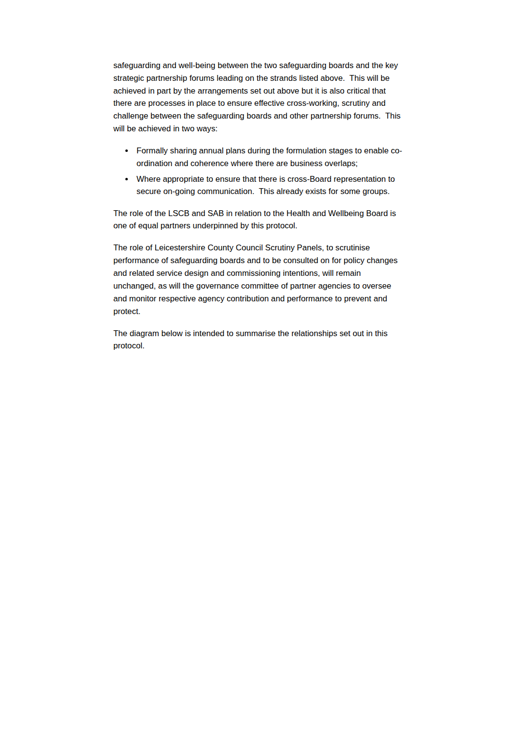safeguarding and well-being between the two safeguarding boards and the key strategic partnership forums leading on the strands listed above. This will be achieved in part by the arrangements set out above but it is also critical that there are processes in place to ensure effective cross-working, scrutiny and challenge between the safeguarding boards and other partnership forums. This will be achieved in two ways:
Formally sharing annual plans during the formulation stages to enable co-ordination and coherence where there are business overlaps;
Where appropriate to ensure that there is cross-Board representation to secure on-going communication. This already exists for some groups.
The role of the LSCB and SAB in relation to the Health and Wellbeing Board is one of equal partners underpinned by this protocol.
The role of Leicestershire County Council Scrutiny Panels, to scrutinise performance of safeguarding boards and to be consulted on for policy changes and related service design and commissioning intentions, will remain unchanged, as will the governance committee of partner agencies to oversee and monitor respective agency contribution and performance to prevent and protect.
The diagram below is intended to summarise the relationships set out in this protocol.